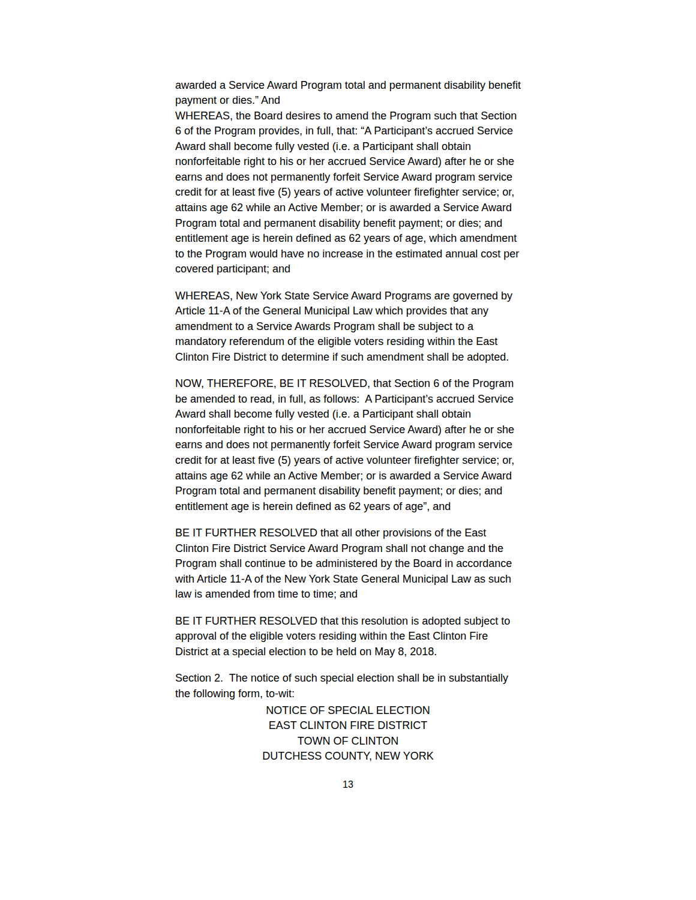awarded a Service Award Program total and permanent disability benefit payment or dies.” And
WHEREAS, the Board desires to amend the Program such that Section 6 of the Program provides, in full, that: “A Participant’s accrued Service Award shall become fully vested (i.e. a Participant shall obtain nonforfeitable right to his or her accrued Service Award) after he or she earns and does not permanently forfeit Service Award program service credit for at least five (5) years of active volunteer firefighter service; or, attains age 62 while an Active Member; or is awarded a Service Award Program total and permanent disability benefit payment; or dies; and entitlement age is herein defined as 62 years of age, which amendment to the Program would have no increase in the estimated annual cost per covered participant; and
WHEREAS, New York State Service Award Programs are governed by Article 11-A of the General Municipal Law which provides that any amendment to a Service Awards Program shall be subject to a mandatory referendum of the eligible voters residing within the East Clinton Fire District to determine if such amendment shall be adopted.
NOW, THEREFORE, BE IT RESOLVED, that Section 6 of the Program be amended to read, in full, as follows: A Participant’s accrued Service Award shall become fully vested (i.e. a Participant shall obtain nonforfeitable right to his or her accrued Service Award) after he or she earns and does not permanently forfeit Service Award program service credit for at least five (5) years of active volunteer firefighter service; or, attains age 62 while an Active Member; or is awarded a Service Award Program total and permanent disability benefit payment; or dies; and entitlement age is herein defined as 62 years of age”, and
BE IT FURTHER RESOLVED that all other provisions of the East Clinton Fire District Service Award Program shall not change and the Program shall continue to be administered by the Board in accordance with Article 11-A of the New York State General Municipal Law as such law is amended from time to time; and
BE IT FURTHER RESOLVED that this resolution is adopted subject to approval of the eligible voters residing within the East Clinton Fire District at a special election to be held on May 8, 2018.
Section 2. The notice of such special election shall be in substantially the following form, to-wit:
NOTICE OF SPECIAL ELECTION
EAST CLINTON FIRE DISTRICT
TOWN OF CLINTON
DUTCHESS COUNTY, NEW YORK
13